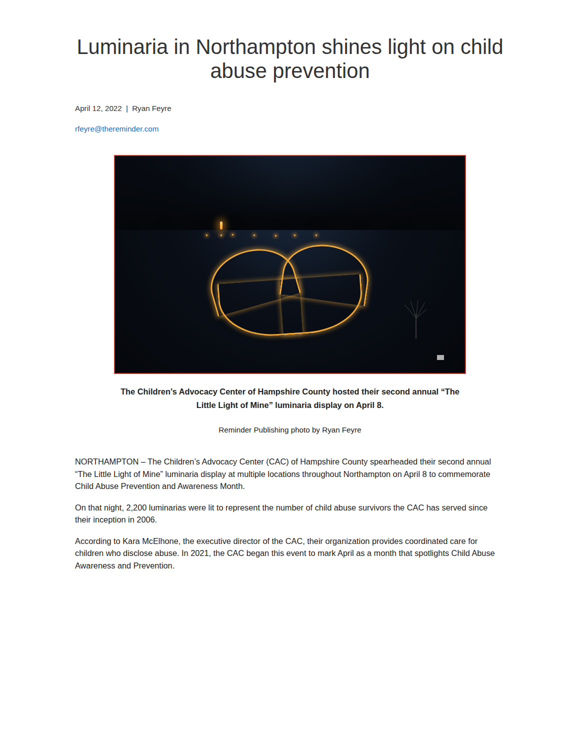Luminaria in Northampton shines light on child abuse prevention
April 12, 2022 | Ryan Feyre
rfeyre@thereminder.com
The Children’s Advocacy Center of Hampshire County hosted their second annual “The Little Light of Mine” luminaria display on April 8.
Reminder Publishing photo by Ryan Feyre
NORTHAMPTON – The Children’s Advocacy Center (CAC) of Hampshire County spearheaded their second annual “The Little Light of Mine” luminaria display at multiple locations throughout Northampton on April 8 to commemorate Child Abuse Prevention and Awareness Month.
On that night, 2,200 luminarias were lit to represent the number of child abuse survivors the CAC has served since their inception in 2006.
According to Kara McElhone, the executive director of the CAC, their organization provides coordinated care for children who disclose abuse. In 2021, the CAC began this event to mark April as a month that spotlights Child Abuse Awareness and Prevention.